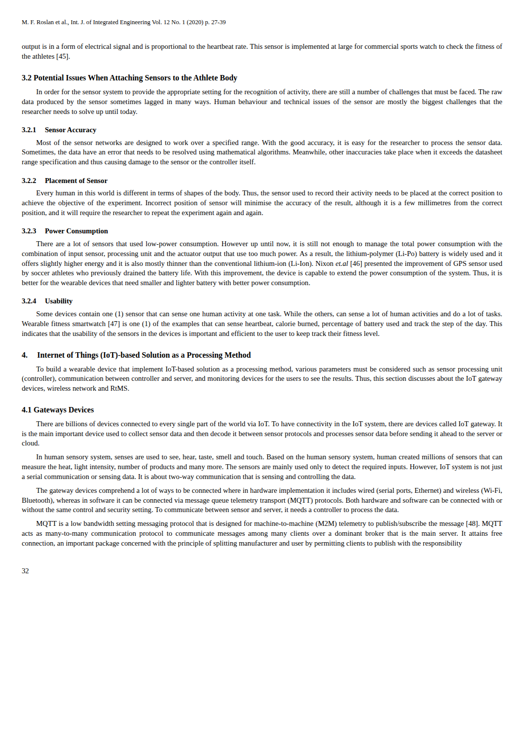M. F. Roslan et al., Int. J. of Integrated Engineering Vol. 12 No. 1 (2020) p. 27-39
output is in a form of electrical signal and is proportional to the heartbeat rate. This sensor is implemented at large for commercial sports watch to check the fitness of the athletes [45].
3.2 Potential Issues When Attaching Sensors to the Athlete Body
In order for the sensor system to provide the appropriate setting for the recognition of activity, there are still a number of challenges that must be faced. The raw data produced by the sensor sometimes lagged in many ways. Human behaviour and technical issues of the sensor are mostly the biggest challenges that the researcher needs to solve up until today.
3.2.1 Sensor Accuracy
Most of the sensor networks are designed to work over a specified range. With the good accuracy, it is easy for the researcher to process the sensor data. Sometimes, the data have an error that needs to be resolved using mathematical algorithms. Meanwhile, other inaccuracies take place when it exceeds the datasheet range specification and thus causing damage to the sensor or the controller itself.
3.2.2 Placement of Sensor
Every human in this world is different in terms of shapes of the body. Thus, the sensor used to record their activity needs to be placed at the correct position to achieve the objective of the experiment. Incorrect position of sensor will minimise the accuracy of the result, although it is a few millimetres from the correct position, and it will require the researcher to repeat the experiment again and again.
3.2.3 Power Consumption
There are a lot of sensors that used low-power consumption. However up until now, it is still not enough to manage the total power consumption with the combination of input sensor, processing unit and the actuator output that use too much power. As a result, the lithium-polymer (Li-Po) battery is widely used and it offers slightly higher energy and it is also mostly thinner than the conventional lithium-ion (Li-Ion). Nixon et.al [46] presented the improvement of GPS sensor used by soccer athletes who previously drained the battery life. With this improvement, the device is capable to extend the power consumption of the system. Thus, it is better for the wearable devices that need smaller and lighter battery with better power consumption.
3.2.4 Usability
Some devices contain one (1) sensor that can sense one human activity at one task. While the others, can sense a lot of human activities and do a lot of tasks. Wearable fitness smartwatch [47] is one (1) of the examples that can sense heartbeat, calorie burned, percentage of battery used and track the step of the day. This indicates that the usability of the sensors in the devices is important and efficient to the user to keep track their fitness level.
4. Internet of Things (IoT)-based Solution as a Processing Method
To build a wearable device that implement IoT-based solution as a processing method, various parameters must be considered such as sensor processing unit (controller), communication between controller and server, and monitoring devices for the users to see the results. Thus, this section discusses about the IoT gateway devices, wireless network and RtMS.
4.1 Gateways Devices
There are billions of devices connected to every single part of the world via IoT. To have connectivity in the IoT system, there are devices called IoT gateway. It is the main important device used to collect sensor data and then decode it between sensor protocols and processes sensor data before sending it ahead to the server or cloud.
In human sensory system, senses are used to see, hear, taste, smell and touch. Based on the human sensory system, human created millions of sensors that can measure the heat, light intensity, number of products and many more. The sensors are mainly used only to detect the required inputs. However, IoT system is not just a serial communication or sensing data. It is about two-way communication that is sensing and controlling the data.
The gateway devices comprehend a lot of ways to be connected where in hardware implementation it includes wired (serial ports, Ethernet) and wireless (Wi-Fi, Bluetooth), whereas in software it can be connected via message queue telemetry transport (MQTT) protocols. Both hardware and software can be connected with or without the same control and security setting. To communicate between sensor and server, it needs a controller to process the data.
MQTT is a low bandwidth setting messaging protocol that is designed for machine-to-machine (M2M) telemetry to publish/subscribe the message [48]. MQTT acts as many-to-many communication protocol to communicate messages among many clients over a dominant broker that is the main server. It attains free connection, an important package concerned with the principle of splitting manufacturer and user by permitting clients to publish with the responsibility
32